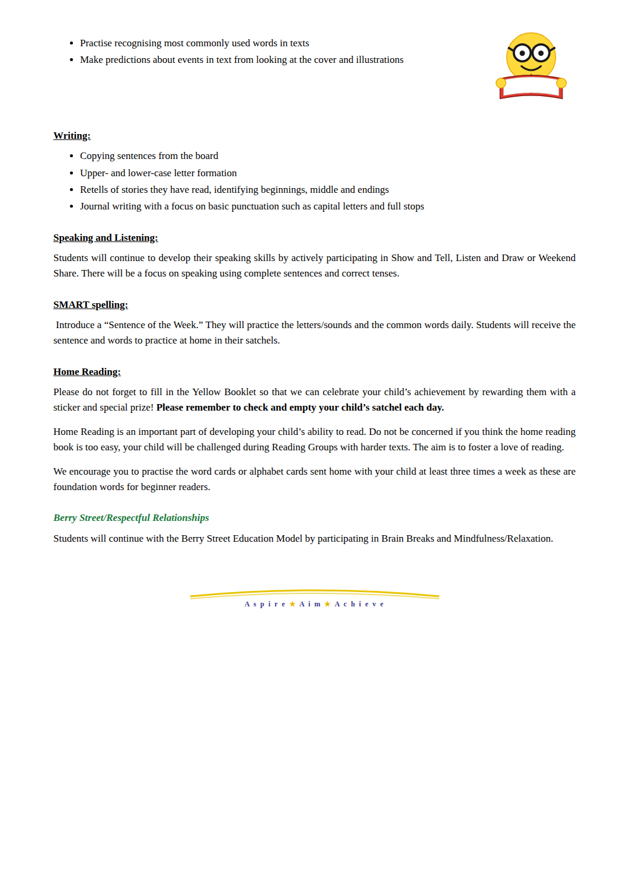Practise recognising most commonly used words in texts
Make predictions about events in text from looking at the cover and illustrations
Writing:
Copying sentences from the board
Upper- and lower-case letter formation
Retells of stories they have read, identifying beginnings, middle and endings
Journal writing with a focus on basic punctuation such as capital letters and full stops
Speaking and Listening:
Students will continue to develop their speaking skills by actively participating in Show and Tell, Listen and Draw or Weekend Share. There will be a focus on speaking using complete sentences and correct tenses.
SMART spelling:
Introduce a “Sentence of the Week.” They will practice the letters/sounds and the common words daily. Students will receive the sentence and words to practice at home in their satchels.
Home Reading:
Please do not forget to fill in the Yellow Booklet so that we can celebrate your child’s achievement by rewarding them with a sticker and special prize! Please remember to check and empty your child’s satchel each day.
Home Reading is an important part of developing your child’s ability to read. Do not be concerned if you think the home reading book is too easy, your child will be challenged during Reading Groups with harder texts. The aim is to foster a love of reading.
We encourage you to practise the word cards or alphabet cards sent home with your child at least three times a week as these are foundation words for beginner readers.
Berry Street/Respectful Relationships
Students will continue with the Berry Street Education Model by participating in Brain Breaks and Mindfulness/Relaxation.
A s p i r e ★ A i m ★ A c h i e v e